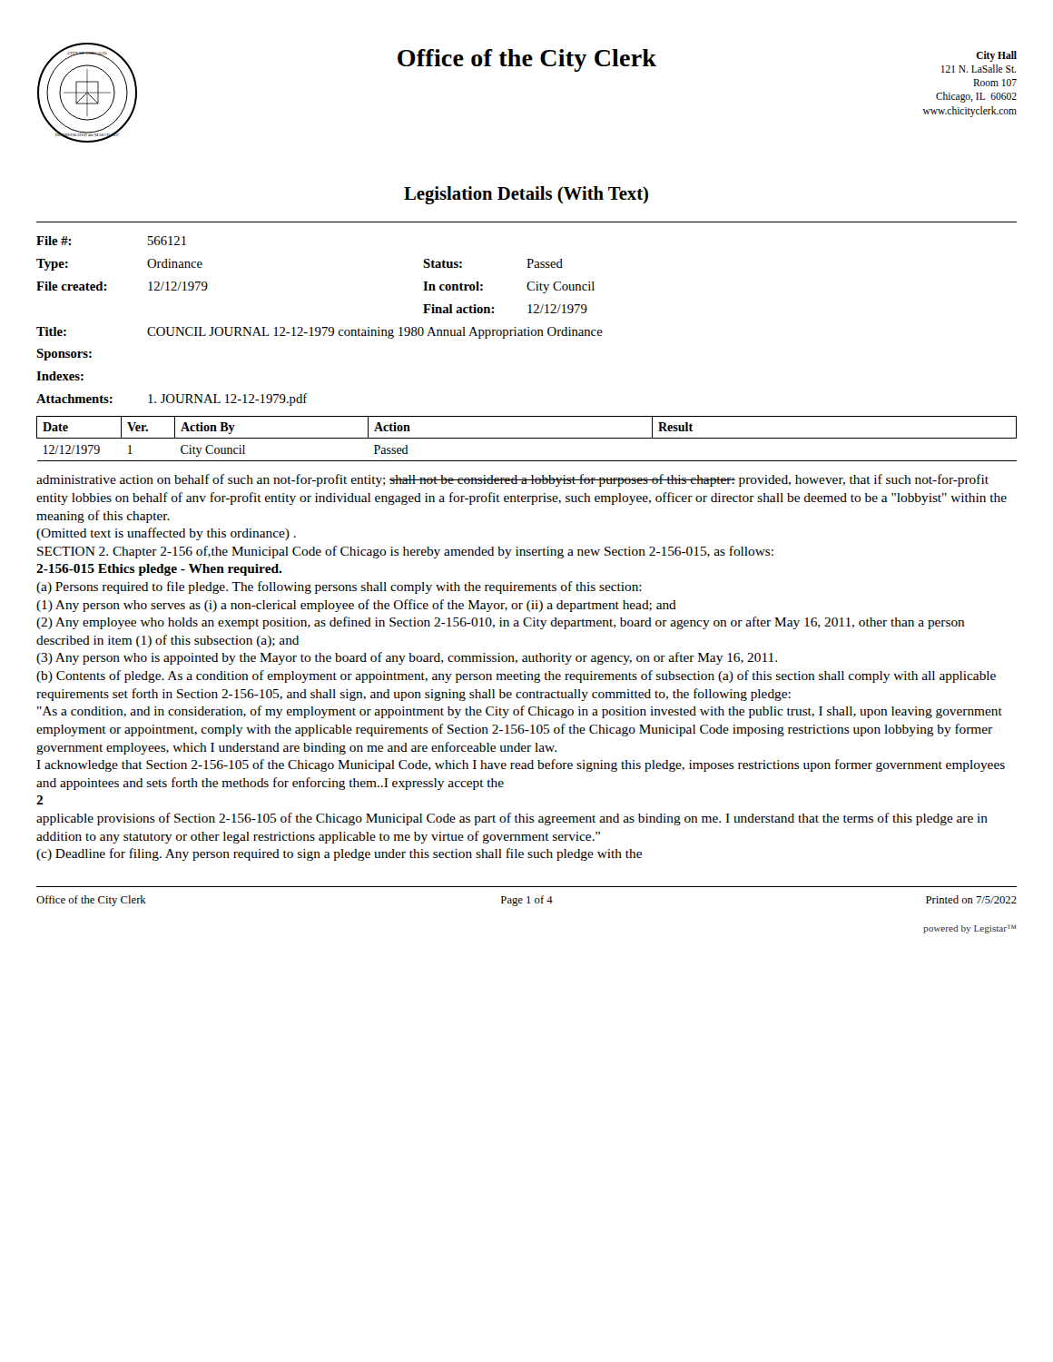CITY OF CHICAGO INCORPORATED 4th MARCH 1837
City Hall
121 N. LaSalle St.
Room 107
Chicago, IL 60602
www.chicityclerk.com
Office of the City Clerk
Legislation Details (With Text)
| File #: | 566121 | | |
| Type: | Ordinance | Status: | Passed |
| File created: | 12/12/1979 | In control: | City Council |
| | | Final action: | 12/12/1979 |
| Title: | COUNCIL JOURNAL 12-12-1979 containing 1980 Annual Appropriation Ordinance |
| Sponsors: | |
| Indexes: | |
| Attachments: | 1. JOURNAL 12-12-1979.pdf |
| Date | Ver. | Action By | Action | Result |
| --- | --- | --- | --- | --- |
| 12/12/1979 | 1 | City Council | Passed | |
administrative action on behalf of such an not-for-profit entity; shall not be considered a lobbyist for purposes of this chapter: provided, however, that if such not-for-profit entity lobbies on behalf of anv for-profit entity or individual engaged in a for-profit enterprise, such employee, officer or director shall be deemed to be a "lobbyist" within the meaning of this chapter.
(Omitted text is unaffected by this ordinance) .
SECTION 2. Chapter 2-156 of,the Municipal Code of Chicago is hereby amended by inserting a new Section 2-156-015, as follows:
2-156-015 Ethics pledge - When required.
(a) Persons required to file pledge. The following persons shall comply with the requirements of this section:
(1) Any person who serves as (i) a non-clerical employee of the Office of the Mayor, or (ii) a department head; and
(2) Any employee who holds an exempt position, as defined in Section 2-156-010, in a City department, board or agency on or after May 16, 2011, other than a person described in item (1) of this subsection (a); and
(3) Any person who is appointed by the Mayor to the board of any board, commission, authority or agency, on or after May 16, 2011.
(b) Contents of pledge. As a condition of employment or appointment, any person meeting the requirements of subsection (a) of this section shall comply with all applicable requirements set forth in Section 2-156-105, and shall sign, and upon signing shall be contractually committed to, the following pledge:
"As a condition, and in consideration, of my employment or appointment by the City of Chicago in a position invested with the public trust, I shall, upon leaving government employment or appointment, comply with the applicable requirements of Section 2-156-105 of the Chicago Municipal Code imposing restrictions upon lobbying by former government employees, which I understand are binding on me and are enforceable under law.
I acknowledge that Section 2-156-105 of the Chicago Municipal Code, which I have read before signing this pledge, imposes restrictions upon former government employees and appointees and sets forth the methods for enforcing them..I expressly accept the
2
applicable provisions of Section 2-156-105 of the Chicago Municipal Code as part of this agreement and as binding on me. I understand that the terms of this pledge are in addition to any statutory or other legal restrictions applicable to me by virtue of government service."
(c) Deadline for filing. Any person required to sign a pledge under this section shall file such pledge with the
Office of the City Clerk
Page 1 of 4
Printed on 7/5/2022
powered by Legistar™